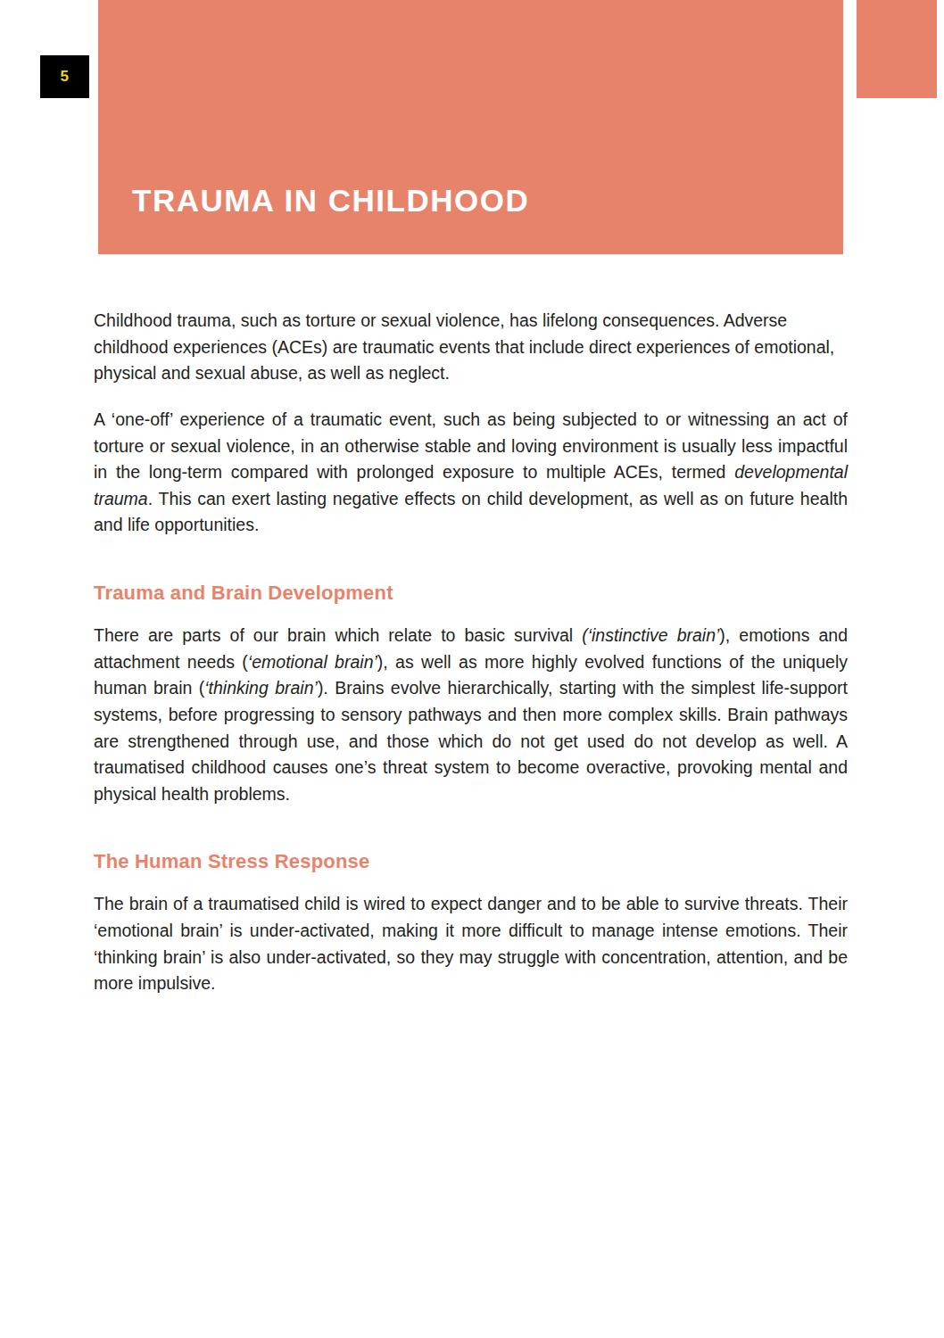5
TRAUMA IN CHILDHOOD
Childhood trauma, such as torture or sexual violence, has lifelong consequences. Adverse childhood experiences (ACEs) are traumatic events that include direct experiences of emotional, physical and sexual abuse, as well as neglect.
A ‘one-off’ experience of a traumatic event, such as being subjected to or witnessing an act of torture or sexual violence, in an otherwise stable and loving environment is usually less impactful in the long-term compared with prolonged exposure to multiple ACEs, termed developmental trauma. This can exert lasting negative effects on child development, as well as on future health and life opportunities.
Trauma and Brain Development
There are parts of our brain which relate to basic survival (‘instinctive brain’), emotions and attachment needs (‘emotional brain’), as well as more highly evolved functions of the uniquely human brain (‘thinking brain’). Brains evolve hierarchically, starting with the simplest life-support systems, before progressing to sensory pathways and then more complex skills. Brain pathways are strengthened through use, and those which do not get used do not develop as well. A traumatised childhood causes one’s threat system to become overactive, provoking mental and physical health problems.
The Human Stress Response
The brain of a traumatised child is wired to expect danger and to be able to survive threats. Their ‘emotional brain’ is under-activated, making it more difficult to manage intense emotions. Their ‘thinking brain’ is also under-activated, so they may struggle with concentration, attention, and be more impulsive.